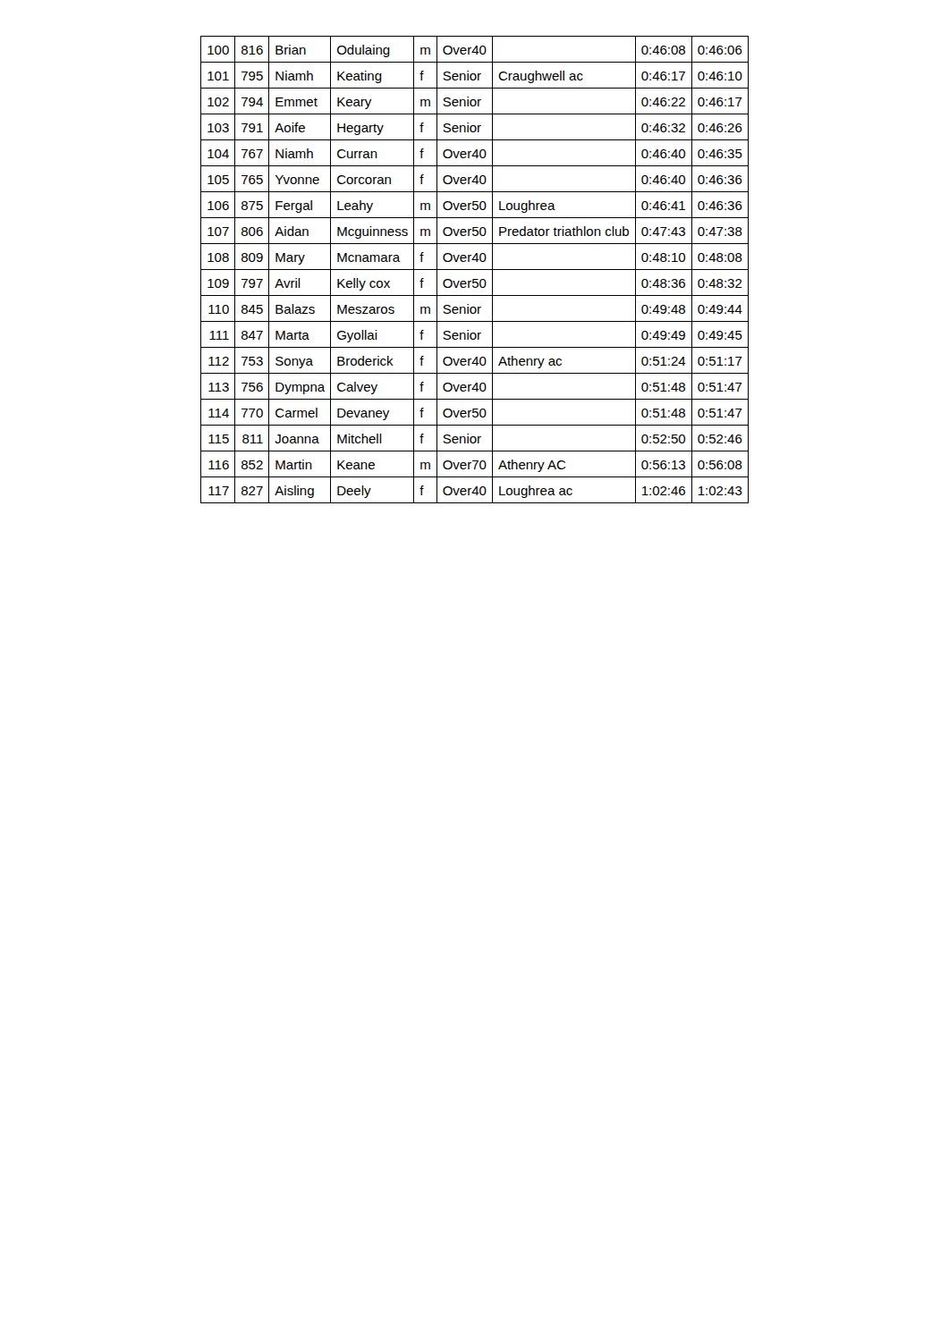| 100 | 816 | Brian | Odulaing | m | Over40 | | 0:46:08 | 0:46:06 |
| 101 | 795 | Niamh | Keating | f | Senior | Craughwell ac | 0:46:17 | 0:46:10 |
| 102 | 794 | Emmet | Keary | m | Senior | | 0:46:22 | 0:46:17 |
| 103 | 791 | Aoife | Hegarty | f | Senior | | 0:46:32 | 0:46:26 |
| 104 | 767 | Niamh | Curran | f | Over40 | | 0:46:40 | 0:46:35 |
| 105 | 765 | Yvonne | Corcoran | f | Over40 | | 0:46:40 | 0:46:36 |
| 106 | 875 | Fergal | Leahy | m | Over50 | Loughrea | 0:46:41 | 0:46:36 |
| 107 | 806 | Aidan | Mcguinness | m | Over50 | Predator triathlon club | 0:47:43 | 0:47:38 |
| 108 | 809 | Mary | Mcnamara | f | Over40 | | 0:48:10 | 0:48:08 |
| 109 | 797 | Avril | Kelly cox | f | Over50 | | 0:48:36 | 0:48:32 |
| 110 | 845 | Balazs | Meszaros | m | Senior | | 0:49:48 | 0:49:44 |
| 111 | 847 | Marta | Gyollai | f | Senior | | 0:49:49 | 0:49:45 |
| 112 | 753 | Sonya | Broderick | f | Over40 | Athenry ac | 0:51:24 | 0:51:17 |
| 113 | 756 | Dympna | Calvey | f | Over40 | | 0:51:48 | 0:51:47 |
| 114 | 770 | Carmel | Devaney | f | Over50 | | 0:51:48 | 0:51:47 |
| 115 | 811 | Joanna | Mitchell | f | Senior | | 0:52:50 | 0:52:46 |
| 116 | 852 | Martin | Keane | m | Over70 | Athenry AC | 0:56:13 | 0:56:08 |
| 117 | 827 | Aisling | Deely | f | Over40 | Loughrea ac | 1:02:46 | 1:02:43 |